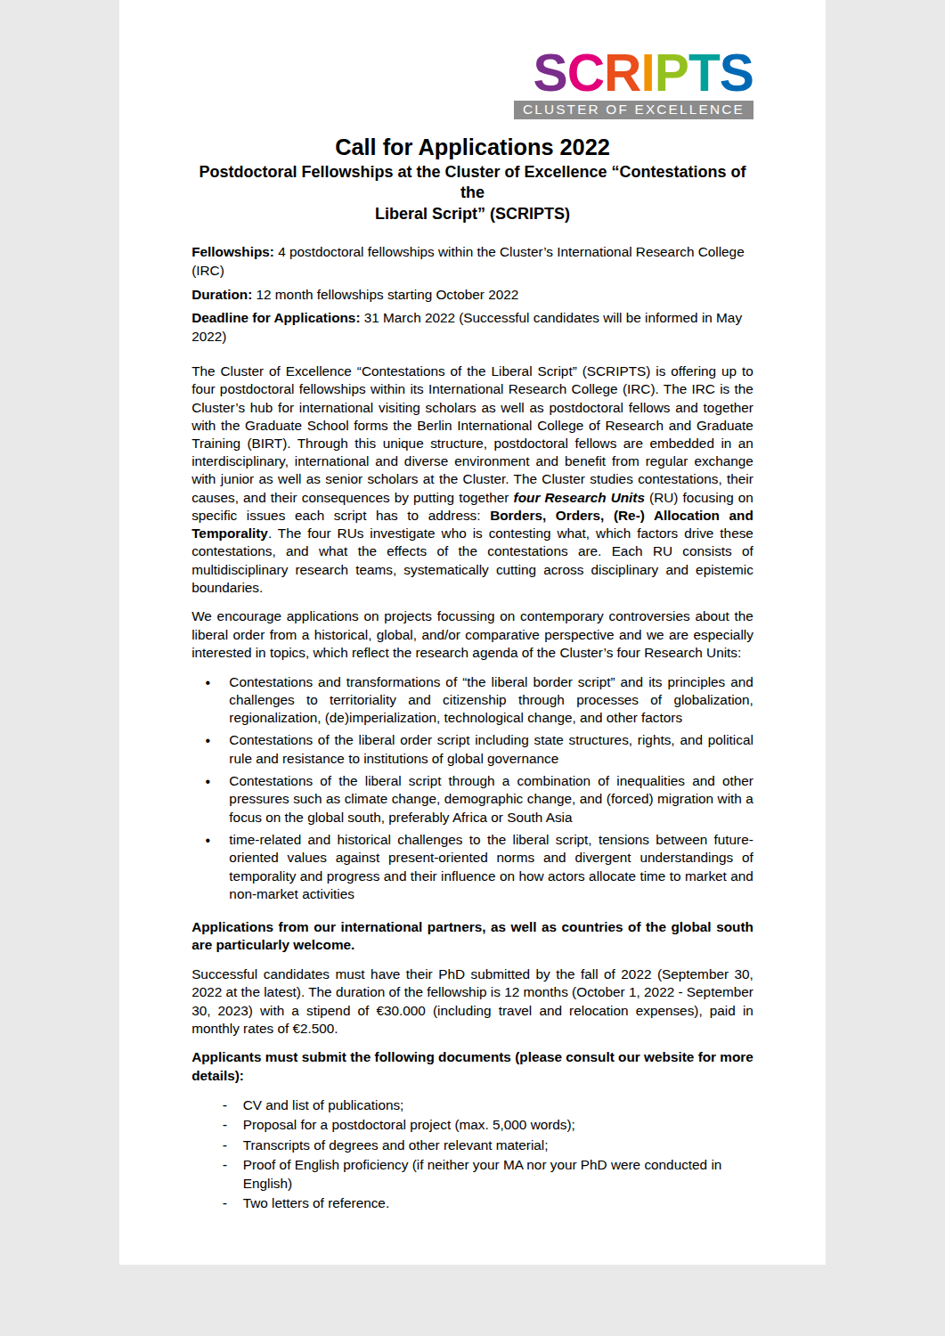SCRIPTS
CLUSTER OF EXCELLENCE
Call for Applications 2022
Postdoctoral Fellowships at the Cluster of Excellence “Contestations of the
Liberal Script” (SCRIPTS)
Fellowships: 4 postdoctoral fellowships within the Cluster’s International Research College (IRC)
Duration: 12 month fellowships starting October 2022
Deadline for Applications: 31 March 2022 (Successful candidates will be informed in May 2022)
The Cluster of Excellence “Contestations of the Liberal Script” (SCRIPTS) is offering up to four postdoctoral fellowships within its International Research College (IRC). The IRC is the Cluster’s hub for international visiting scholars as well as postdoctoral fellows and together with the Graduate School forms the Berlin International College of Research and Graduate Training (BIRT). Through this unique structure, postdoctoral fellows are embedded in an interdisciplinary, international and diverse environment and benefit from regular exchange with junior as well as senior scholars at the Cluster. The Cluster studies contestations, their causes, and their consequences by putting together four Research Units (RU) focusing on specific issues each script has to address: Borders, Orders, (Re-) Allocation and Temporality. The four RUs investigate who is contesting what, which factors drive these contestations, and what the effects of the contestations are. Each RU consists of multidisciplinary research teams, systematically cutting across disciplinary and epistemic boundaries.
We encourage applications on projects focussing on contemporary controversies about the liberal order from a historical, global, and/or comparative perspective and we are especially interested in topics, which reflect the research agenda of the Cluster’s four Research Units:
Contestations and transformations of “the liberal border script” and its principles and challenges to territoriality and citizenship through processes of globalization, regionalization, (de)imperialization, technological change, and other factors
Contestations of the liberal order script including state structures, rights, and political rule and resistance to institutions of global governance
Contestations of the liberal script through a combination of inequalities and other pressures such as climate change, demographic change, and (forced) migration with a focus on the global south, preferably Africa or South Asia
time-related and historical challenges to the liberal script, tensions between future-oriented values against present-oriented norms and divergent understandings of temporality and progress and their influence on how actors allocate time to market and non-market activities
Applications from our international partners, as well as countries of the global south are particularly welcome.
Successful candidates must have their PhD submitted by the fall of 2022 (September 30, 2022 at the latest). The duration of the fellowship is 12 months (October 1, 2022 - September 30, 2023) with a stipend of €30.000 (including travel and relocation expenses), paid in monthly rates of €2.500.
Applicants must submit the following documents (please consult our website for more details):
CV and list of publications;
Proposal for a postdoctoral project (max. 5,000 words);
Transcripts of degrees and other relevant material;
Proof of English proficiency (if neither your MA nor your PhD were conducted in English)
Two letters of reference.